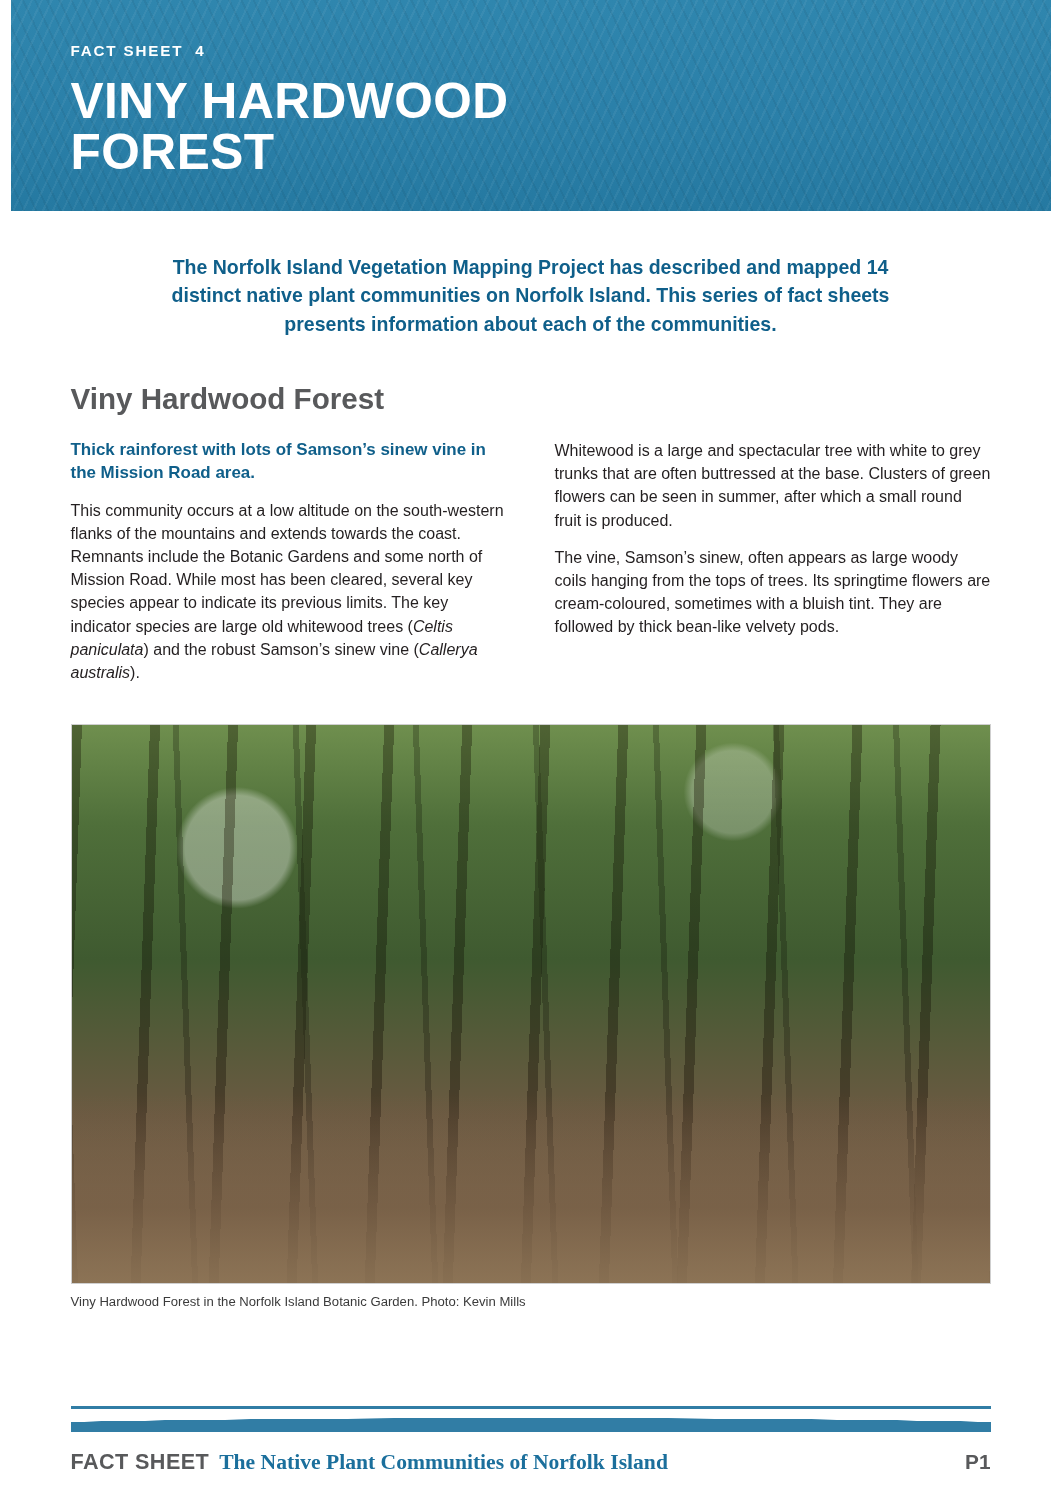Fact Sheet 4
Viny Hardwood
Forest
The Norfolk Island Vegetation Mapping Project has described and mapped 14 distinct native plant communities on Norfolk Island. This series of fact sheets presents information about each of the communities.
Viny Hardwood Forest
Thick rainforest with lots of Samson’s sinew vine in the Mission Road area.
This community occurs at a low altitude on the south-western flanks of the mountains and extends towards the coast. Remnants include the Botanic Gardens and some north of Mission Road. While most has been cleared, several key species appear to indicate its previous limits. The key indicator species are large old whitewood trees (Celtis paniculata) and the robust Samson’s sinew vine (Callerya australis).
Whitewood is a large and spectacular tree with white to grey trunks that are often buttressed at the base. Clusters of green flowers can be seen in summer, after which a small round fruit is produced.
The vine, Samson’s sinew, often appears as large woody coils hanging from the tops of trees. Its springtime flowers are cream-coloured, sometimes with a bluish tint. They are followed by thick bean-like velvety pods.
Viny Hardwood Forest in the Norfolk Island Botanic Garden. Photo: Kevin Mills
FACT SHEET The Native Plant Communities of Norfolk Island
P1